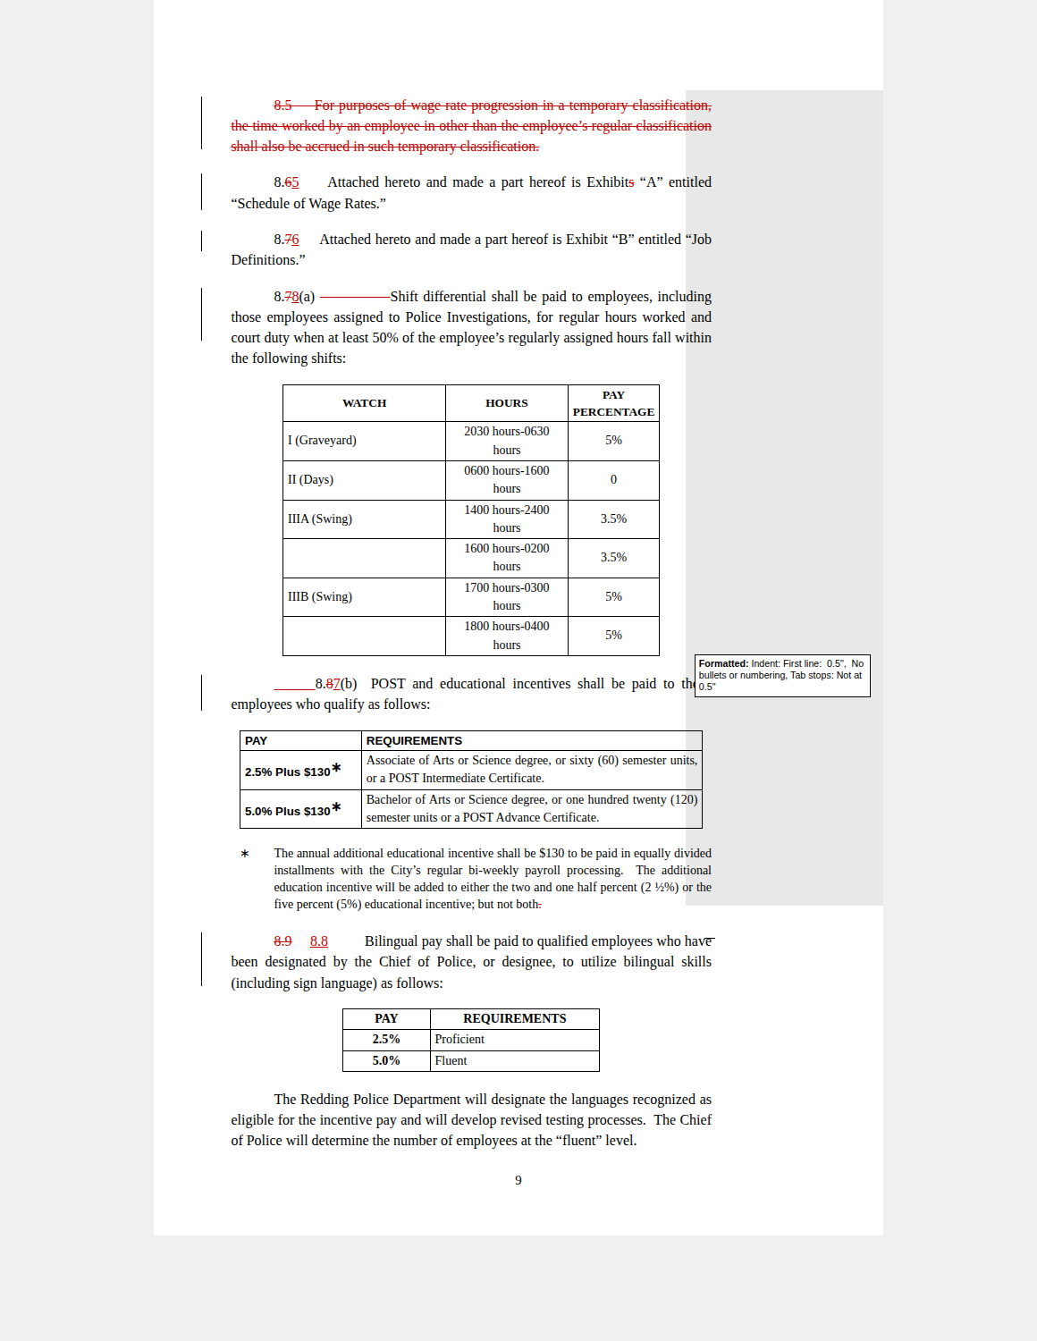8.5 For purposes of wage rate progression in a temporary classification, the time worked by an employee in other than the employee’s regular classification shall also be accrued in such temporary classification.
8.65 Attached hereto and made a part hereof is Exhibits “A” entitled “Schedule of Wage Rates.”
8.76 Attached hereto and made a part hereof is Exhibit “B” entitled “Job Definitions.”
8.78(a) Shift differential shall be paid to employees, including those employees assigned to Police Investigations, for regular hours worked and court duty when at least 50% of the employee’s regularly assigned hours fall within the following shifts:
| WATCH | HOURS | PAY PERCENTAGE |
| --- | --- | --- |
| I (Graveyard) | 2030 hours-0630 hours | 5% |
| II (Days) | 0600 hours-1600 hours | 0 |
| IIIA (Swing) | 1400 hours-2400 hours | 3.5% |
| | 1600 hours-0200 hours | 3.5% |
| IIIB (Swing) | 1700 hours-0300 hours | 5% |
| | 1800 hours-0400 hours | 5% |
8.87(b) POST and educational incentives shall be paid to those employees who qualify as follows:
| PAY | REQUIREMENTS |
| --- | --- |
| 2.5% Plus $130 ∗ | Associate of Arts or Science degree, or sixty (60) semester units, or a POST Intermediate Certificate. |
| 5.0% Plus $130 ∗ | Bachelor of Arts or Science degree, or one hundred twenty (120) semester units or a POST Advance Certificate. |
∗ The annual additional educational incentive shall be $130 to be paid in equally divided installments with the City’s regular bi-weekly payroll processing. The additional education incentive will be added to either the two and one half percent (2 ½%) or the five percent (5%) educational incentive; but not both.
8.9 8.8 Bilingual pay shall be paid to qualified employees who have been designated by the Chief of Police, or designee, to utilize bilingual skills (including sign language) as follows:
| PAY | REQUIREMENTS |
| --- | --- |
| 2.5% | Proficient |
| 5.0% | Fluent |
The Redding Police Department will designate the languages recognized as eligible for the incentive pay and will develop revised testing processes. The Chief of Police will determine the number of employees at the “fluent” level.
Formatted: Indent: First line: 0.5", No bullets or numbering, Tab stops: Not at 0.5"
9